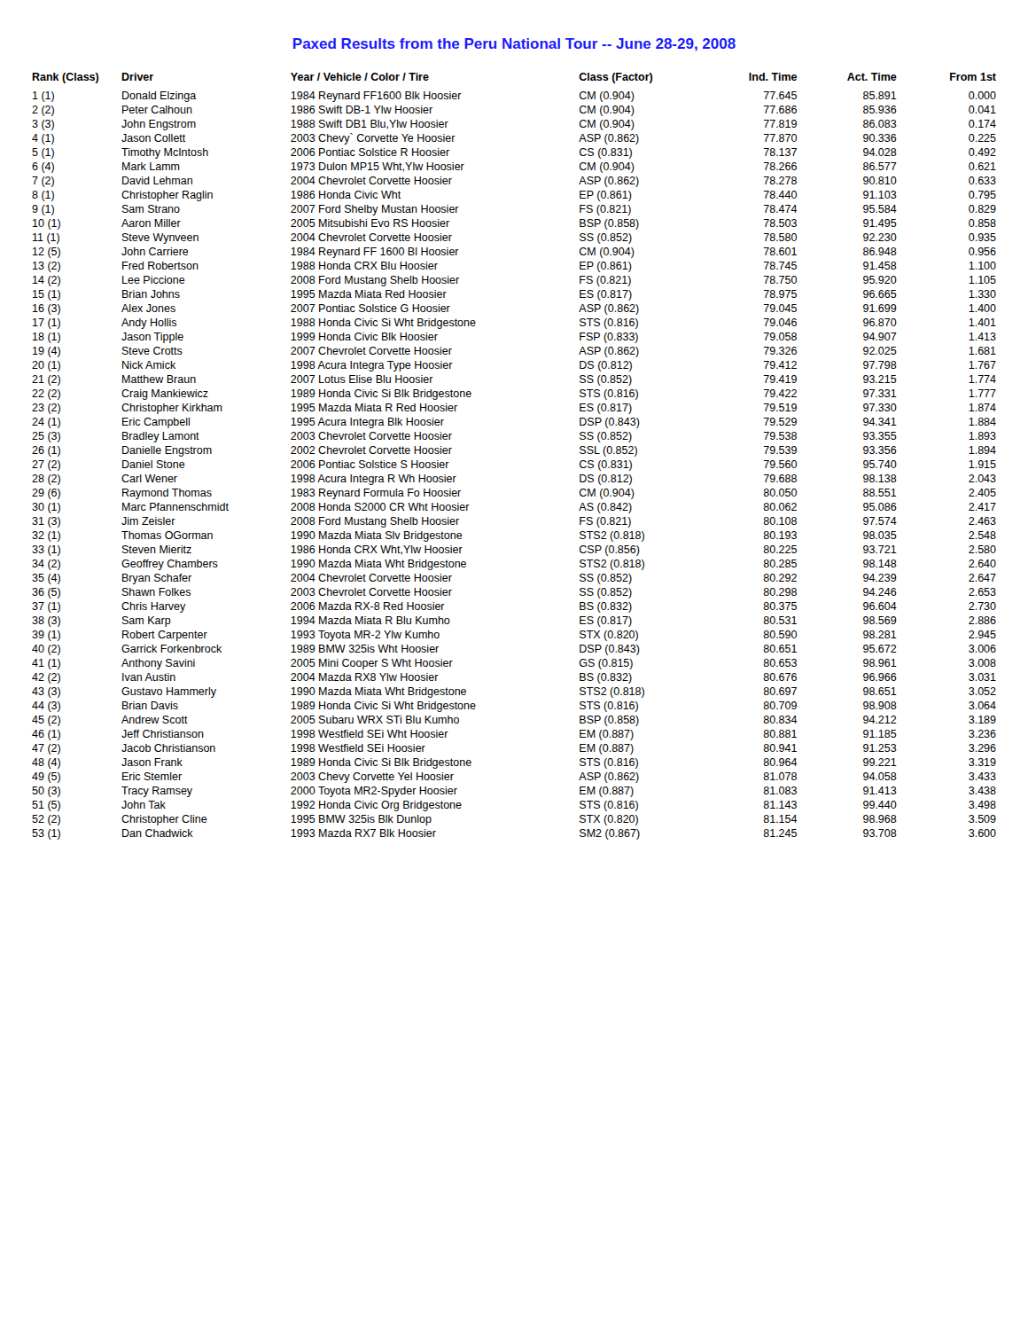Paxed Results from the Peru National Tour -- June 28-29, 2008
| Rank (Class) | Driver | Year / Vehicle / Color / Tire | Class (Factor) | Ind. Time | Act. Time | From 1st |
| --- | --- | --- | --- | --- | --- | --- |
| 1 (1) | Donald Elzinga | 1984 Reynard FF1600 Blk Hoosier | CM (0.904) | 77.645 | 85.891 | 0.000 |
| 2 (2) | Peter Calhoun | 1986 Swift DB-1 Ylw Hoosier | CM (0.904) | 77.686 | 85.936 | 0.041 |
| 3 (3) | John Engstrom | 1988 Swift DB1 Blu,Ylw Hoosier | CM (0.904) | 77.819 | 86.083 | 0.174 |
| 4 (1) | Jason Collett | 2003 Chevy` Corvette Ye Hoosier | ASP (0.862) | 77.870 | 90.336 | 0.225 |
| 5 (1) | Timothy McIntosh | 2006 Pontiac Solstice R Hoosier | CS (0.831) | 78.137 | 94.028 | 0.492 |
| 6 (4) | Mark Lamm | 1973 Dulon MP15 Wht,Ylw Hoosier | CM (0.904) | 78.266 | 86.577 | 0.621 |
| 7 (2) | David Lehman | 2004 Chevrolet Corvette Hoosier | ASP (0.862) | 78.278 | 90.810 | 0.633 |
| 8 (1) | Christopher Raglin | 1986 Honda Civic Wht | EP (0.861) | 78.440 | 91.103 | 0.795 |
| 9 (1) | Sam Strano | 2007 Ford Shelby Mustan Hoosier | FS (0.821) | 78.474 | 95.584 | 0.829 |
| 10 (1) | Aaron Miller | 2005 Mitsubishi Evo RS Hoosier | BSP (0.858) | 78.503 | 91.495 | 0.858 |
| 11 (1) | Steve Wynveen | 2004 Chevrolet Corvette Hoosier | SS (0.852) | 78.580 | 92.230 | 0.935 |
| 12 (5) | John Carriere | 1984 Reynard FF 1600 Bl Hoosier | CM (0.904) | 78.601 | 86.948 | 0.956 |
| 13 (2) | Fred Robertson | 1988 Honda CRX Blu Hoosier | EP (0.861) | 78.745 | 91.458 | 1.100 |
| 14 (2) | Lee Piccione | 2008 Ford Mustang Shelb Hoosier | FS (0.821) | 78.750 | 95.920 | 1.105 |
| 15 (1) | Brian Johns | 1995 Mazda Miata Red Hoosier | ES (0.817) | 78.975 | 96.665 | 1.330 |
| 16 (3) | Alex Jones | 2007 Pontiac Solstice G Hoosier | ASP (0.862) | 79.045 | 91.699 | 1.400 |
| 17 (1) | Andy Hollis | 1988 Honda Civic Si Wht Bridgestone | STS (0.816) | 79.046 | 96.870 | 1.401 |
| 18 (1) | Jason Tipple | 1999 Honda Civic Blk Hoosier | FSP (0.833) | 79.058 | 94.907 | 1.413 |
| 19 (4) | Steve Crotts | 2007 Chevrolet Corvette Hoosier | ASP (0.862) | 79.326 | 92.025 | 1.681 |
| 20 (1) | Nick Amick | 1998 Acura Integra Type Hoosier | DS (0.812) | 79.412 | 97.798 | 1.767 |
| 21 (2) | Matthew Braun | 2007 Lotus Elise Blu Hoosier | SS (0.852) | 79.419 | 93.215 | 1.774 |
| 22 (2) | Craig Mankiewicz | 1989 Honda Civic Si Blk Bridgestone | STS (0.816) | 79.422 | 97.331 | 1.777 |
| 23 (2) | Christopher Kirkham | 1995 Mazda Miata R Red Hoosier | ES (0.817) | 79.519 | 97.330 | 1.874 |
| 24 (1) | Eric Campbell | 1995 Acura Integra Blk Hoosier | DSP (0.843) | 79.529 | 94.341 | 1.884 |
| 25 (3) | Bradley Lamont | 2003 Chevrolet Corvette Hoosier | SS (0.852) | 79.538 | 93.355 | 1.893 |
| 26 (1) | Danielle Engstrom | 2002 Chevrolet Corvette Hoosier | SSL (0.852) | 79.539 | 93.356 | 1.894 |
| 27 (2) | Daniel Stone | 2006 Pontiac Solstice S Hoosier | CS (0.831) | 79.560 | 95.740 | 1.915 |
| 28 (2) | Carl Wener | 1998 Acura Integra R Wh Hoosier | DS (0.812) | 79.688 | 98.138 | 2.043 |
| 29 (6) | Raymond Thomas | 1983 Reynard Formula Fo Hoosier | CM (0.904) | 80.050 | 88.551 | 2.405 |
| 30 (1) | Marc Pfannenschmidt | 2008 Honda S2000 CR Wht Hoosier | AS (0.842) | 80.062 | 95.086 | 2.417 |
| 31 (3) | Jim Zeisler | 2008 Ford Mustang Shelb Hoosier | FS (0.821) | 80.108 | 97.574 | 2.463 |
| 32 (1) | Thomas OGorman | 1990 Mazda Miata Slv Bridgestone | STS2 (0.818) | 80.193 | 98.035 | 2.548 |
| 33 (1) | Steven Mieritz | 1986 Honda CRX Wht,Ylw Hoosier | CSP (0.856) | 80.225 | 93.721 | 2.580 |
| 34 (2) | Geoffrey Chambers | 1990 Mazda Miata Wht Bridgestone | STS2 (0.818) | 80.285 | 98.148 | 2.640 |
| 35 (4) | Bryan Schafer | 2004 Chevrolet Corvette Hoosier | SS (0.852) | 80.292 | 94.239 | 2.647 |
| 36 (5) | Shawn Folkes | 2003 Chevrolet Corvette Hoosier | SS (0.852) | 80.298 | 94.246 | 2.653 |
| 37 (1) | Chris Harvey | 2006 Mazda RX-8 Red Hoosier | BS (0.832) | 80.375 | 96.604 | 2.730 |
| 38 (3) | Sam Karp | 1994 Mazda Miata R Blu Kumho | ES (0.817) | 80.531 | 98.569 | 2.886 |
| 39 (1) | Robert Carpenter | 1993 Toyota MR-2 Ylw Kumho | STX (0.820) | 80.590 | 98.281 | 2.945 |
| 40 (2) | Garrick Forkenbrock | 1989 BMW 325is Wht Hoosier | DSP (0.843) | 80.651 | 95.672 | 3.006 |
| 41 (1) | Anthony Savini | 2005 Mini Cooper S Wht Hoosier | GS (0.815) | 80.653 | 98.961 | 3.008 |
| 42 (2) | Ivan Austin | 2004 Mazda RX8 Ylw Hoosier | BS (0.832) | 80.676 | 96.966 | 3.031 |
| 43 (3) | Gustavo Hammerly | 1990 Mazda Miata Wht Bridgestone | STS2 (0.818) | 80.697 | 98.651 | 3.052 |
| 44 (3) | Brian Davis | 1989 Honda Civic Si Wht Bridgestone | STS (0.816) | 80.709 | 98.908 | 3.064 |
| 45 (2) | Andrew Scott | 2005 Subaru WRX STi Blu Kumho | BSP (0.858) | 80.834 | 94.212 | 3.189 |
| 46 (1) | Jeff Christianson | 1998 Westfield SEi Wht Hoosier | EM (0.887) | 80.881 | 91.185 | 3.236 |
| 47 (2) | Jacob Christianson | 1998 Westfield SEi Hoosier | EM (0.887) | 80.941 | 91.253 | 3.296 |
| 48 (4) | Jason Frank | 1989 Honda Civic Si Blk Bridgestone | STS (0.816) | 80.964 | 99.221 | 3.319 |
| 49 (5) | Eric Stemler | 2003 Chevy Corvette Yel Hoosier | ASP (0.862) | 81.078 | 94.058 | 3.433 |
| 50 (3) | Tracy Ramsey | 2000 Toyota MR2-Spyder Hoosier | EM (0.887) | 81.083 | 91.413 | 3.438 |
| 51 (5) | John Tak | 1992 Honda Civic Org Bridgestone | STS (0.816) | 81.143 | 99.440 | 3.498 |
| 52 (2) | Christopher Cline | 1995 BMW 325is Blk Dunlop | STX (0.820) | 81.154 | 98.968 | 3.509 |
| 53 (1) | Dan Chadwick | 1993 Mazda RX7 Blk Hoosier | SM2 (0.867) | 81.245 | 93.708 | 3.600 |